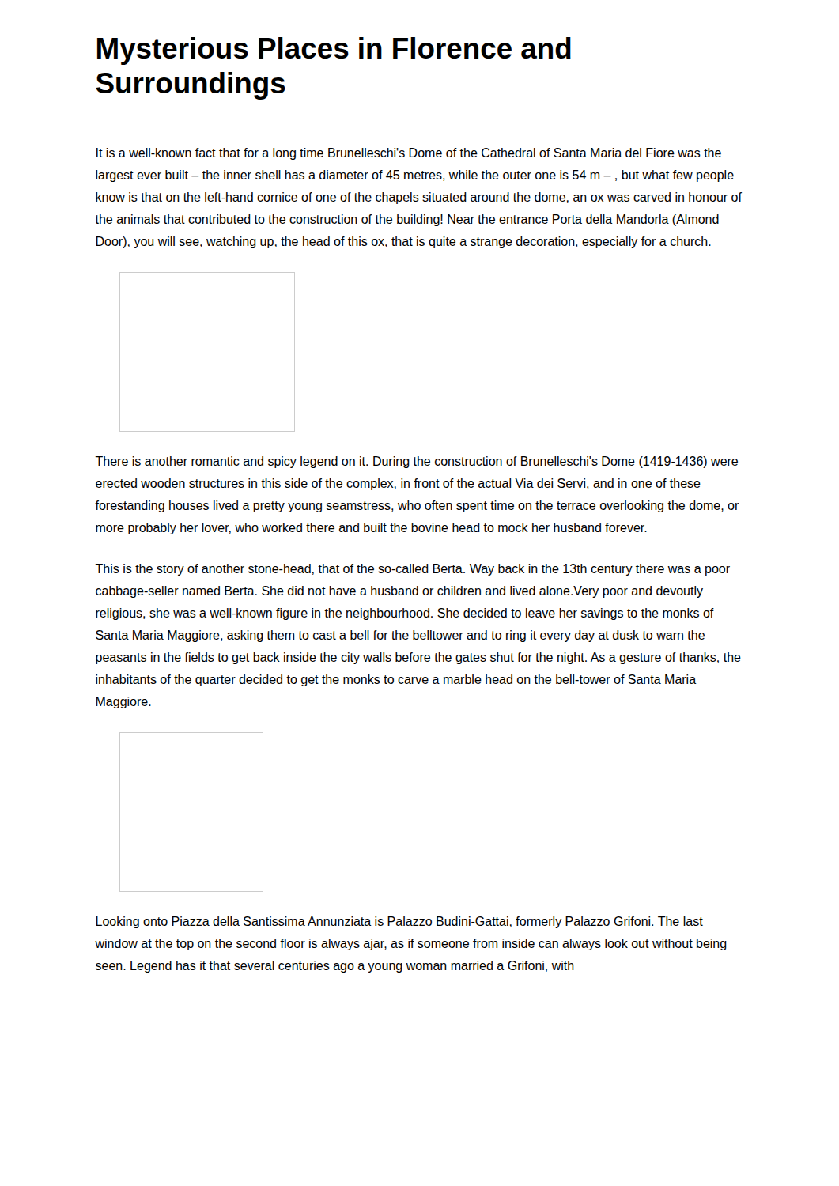Mysterious Places in Florence and Surroundings
It is a well-known fact that for a long time Brunelleschi's Dome of the Cathedral of Santa Maria del Fiore was the largest ever built – the inner shell has a diameter of 45 metres, while the outer one is 54 m – , but what few people know is that on the left-hand cornice of one of the chapels situated around the dome, an ox was carved in honour of the animals that contributed to the construction of the building! Near the entrance Porta della Mandorla (Almond Door), you will see, watching up, the head of this ox, that is quite a strange decoration, especially for a church.
There is another romantic and spicy legend on it. During the construction of Brunelleschi's Dome (1419-1436) were erected wooden structures in this side of the complex, in front of the actual Via dei Servi, and in one of these forestanding houses lived a pretty young seamstress, who often spent time on the terrace overlooking the dome, or more probably her lover, who worked there and built the bovine head to mock her husband forever.
This is the story of another stone-head, that of the so-called Berta. Way back in the 13th century there was a poor cabbage-seller named Berta. She did not have a husband or children and lived alone.Very poor and devoutly religious, she was a well-known figure in the neighbourhood. She decided to leave her savings to the monks of Santa Maria Maggiore, asking them to cast a bell for the belltower and to ring it every day at dusk to warn the peasants in the fields to get back inside the city walls before the gates shut for the night. As a gesture of thanks, the inhabitants of the quarter decided to get the monks to carve a marble head on the bell-tower of Santa Maria Maggiore.
Looking onto Piazza della Santissima Annunziata is Palazzo Budini-Gattai, formerly Palazzo Grifoni. The last window at the top on the second floor is always ajar, as if someone from inside can always look out without being seen. Legend has it that several centuries ago a young woman married a Grifoni, with